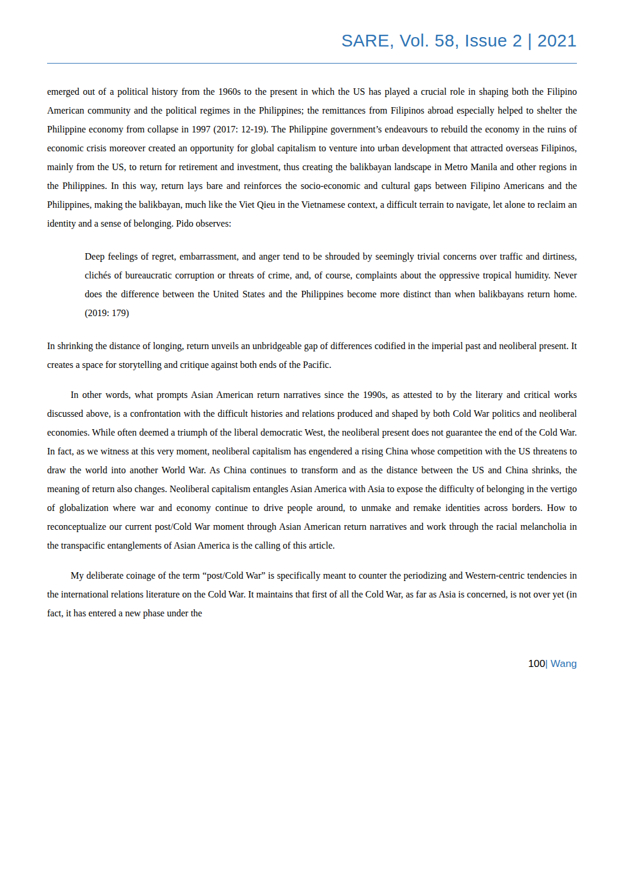SARE, Vol. 58, Issue 2 | 2021
emerged out of a political history from the 1960s to the present in which the US has played a crucial role in shaping both the Filipino American community and the political regimes in the Philippines; the remittances from Filipinos abroad especially helped to shelter the Philippine economy from collapse in 1997 (2017: 12-19). The Philippine government’s endeavours to rebuild the economy in the ruins of economic crisis moreover created an opportunity for global capitalism to venture into urban development that attracted overseas Filipinos, mainly from the US, to return for retirement and investment, thus creating the balikbayan landscape in Metro Manila and other regions in the Philippines. In this way, return lays bare and reinforces the socio-economic and cultural gaps between Filipino Americans and the Philippines, making the balikbayan, much like the Viet Qieu in the Vietnamese context, a difficult terrain to navigate, let alone to reclaim an identity and a sense of belonging. Pido observes:
Deep feelings of regret, embarrassment, and anger tend to be shrouded by seemingly trivial concerns over traffic and dirtiness, clichés of bureaucratic corruption or threats of crime, and, of course, complaints about the oppressive tropical humidity. Never does the difference between the United States and the Philippines become more distinct than when balikbayans return home. (2019: 179)
In shrinking the distance of longing, return unveils an unbridgeable gap of differences codified in the imperial past and neoliberal present. It creates a space for storytelling and critique against both ends of the Pacific.
In other words, what prompts Asian American return narratives since the 1990s, as attested to by the literary and critical works discussed above, is a confrontation with the difficult histories and relations produced and shaped by both Cold War politics and neoliberal economies. While often deemed a triumph of the liberal democratic West, the neoliberal present does not guarantee the end of the Cold War. In fact, as we witness at this very moment, neoliberal capitalism has engendered a rising China whose competition with the US threatens to draw the world into another World War. As China continues to transform and as the distance between the US and China shrinks, the meaning of return also changes. Neoliberal capitalism entangles Asian America with Asia to expose the difficulty of belonging in the vertigo of globalization where war and economy continue to drive people around, to unmake and remake identities across borders. How to reconceptualize our current post/Cold War moment through Asian American return narratives and work through the racial melancholia in the transpacific entanglements of Asian America is the calling of this article.
My deliberate coinage of the term “post/Cold War” is specifically meant to counter the periodizing and Western-centric tendencies in the international relations literature on the Cold War. It maintains that first of all the Cold War, as far as Asia is concerned, is not over yet (in fact, it has entered a new phase under the
100| Wang